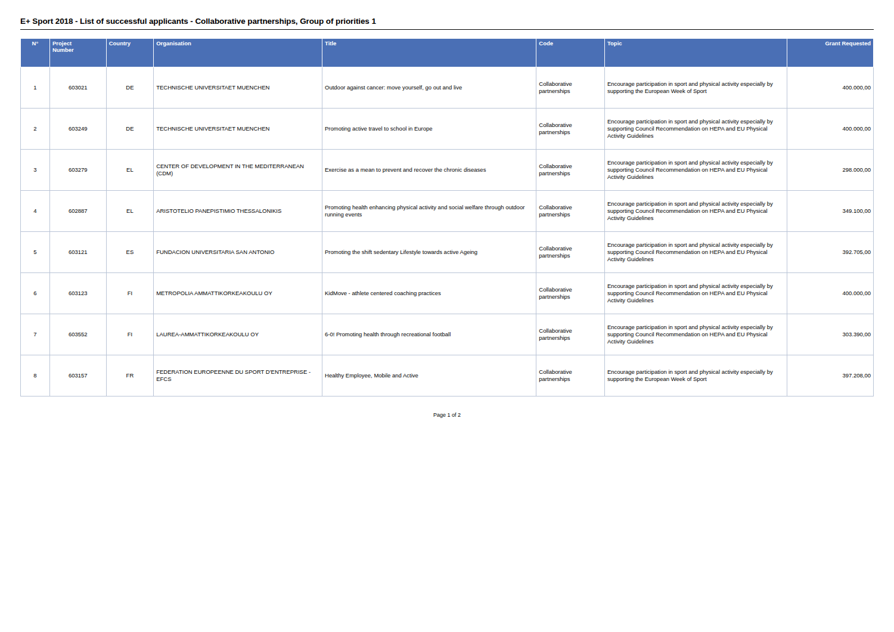E+ Sport 2018 - List of successful applicants - Collaborative partnerships, Group of priorities 1
| N° | Project Number | Country | Organisation | Title | Code | Topic | Grant Requested |
| --- | --- | --- | --- | --- | --- | --- | --- |
| 1 | 603021 | DE | TECHNISCHE UNIVERSITAET MUENCHEN | Outdoor against cancer: move yourself, go out and live | Collaborative partnerships | Encourage participation in sport and physical activity especially by supporting the European Week of Sport | 400.000,00 |
| 2 | 603249 | DE | TECHNISCHE UNIVERSITAET MUENCHEN | Promoting active travel to school in Europe | Collaborative partnerships | Encourage participation in sport and physical activity especially by supporting Council Recommendation on HEPA and EU Physical Activity Guidelines | 400.000,00 |
| 3 | 603279 | EL | CENTER OF DEVELOPMENT IN THE MEDITERRANEAN (CDM) | Exercise as a mean to prevent and recover the chronic diseases | Collaborative partnerships | Encourage participation in sport and physical activity especially by supporting Council Recommendation on HEPA and EU Physical Activity Guidelines | 298.000,00 |
| 4 | 602887 | EL | ARISTOTELIO PANEPISTIMIO THESSALONIKIS | Promoting health enhancing physical activity and social welfare through outdoor running events | Collaborative partnerships | Encourage participation in sport and physical activity especially by supporting Council Recommendation on HEPA and EU Physical Activity Guidelines | 349.100,00 |
| 5 | 603121 | ES | FUNDACION UNIVERSITARIA SAN ANTONIO | Promoting the shift sedentary Lifestyle towards active Ageing | Collaborative partnerships | Encourage participation in sport and physical activity especially by supporting Council Recommendation on HEPA and EU Physical Activity Guidelines | 392.705,00 |
| 6 | 603123 | FI | METROPOLIA AMMATTIKORKEAKOULU OY | KidMove - athlete centered coaching practices | Collaborative partnerships | Encourage participation in sport and physical activity especially by supporting Council Recommendation on HEPA and EU Physical Activity Guidelines | 400.000,00 |
| 7 | 603552 | FI | LAUREA-AMMATTIKORKEAKOULU OY | 6-0! Promoting health through recreational football | Collaborative partnerships | Encourage participation in sport and physical activity especially by supporting Council Recommendation on HEPA and EU Physical Activity Guidelines | 303.390,00 |
| 8 | 603157 | FR | FEDERATION EUROPEENNE DU SPORT D'ENTREPRISE - EFCS | Healthy Employee, Mobile and Active | Collaborative partnerships | Encourage participation in sport and physical activity especially by supporting the European Week of Sport | 397.208,00 |
Page 1 of 2